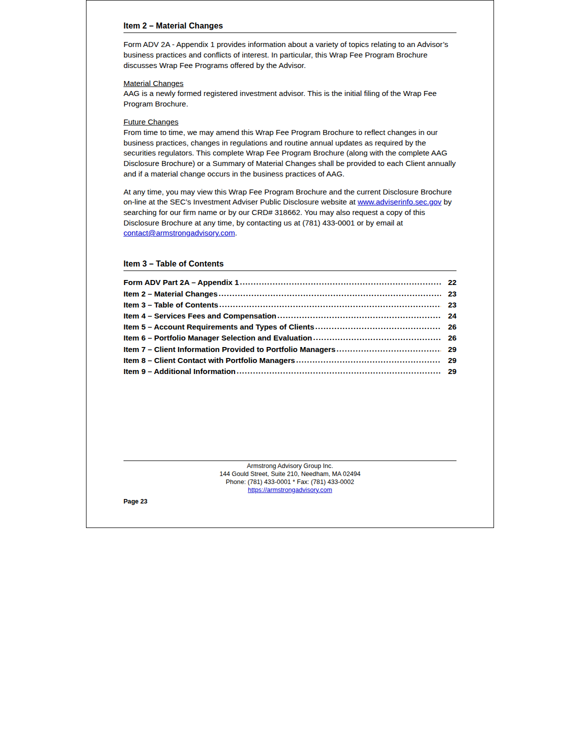Item 2 – Material Changes
Form ADV 2A - Appendix 1 provides information about a variety of topics relating to an Advisor’s business practices and conflicts of interest. In particular, this Wrap Fee Program Brochure discusses Wrap Fee Programs offered by the Advisor.
Material Changes
AAG is a newly formed registered investment advisor. This is the initial filing of the Wrap Fee Program Brochure.
Future Changes
From time to time, we may amend this Wrap Fee Program Brochure to reflect changes in our business practices, changes in regulations and routine annual updates as required by the securities regulators. This complete Wrap Fee Program Brochure (along with the complete AAG Disclosure Brochure) or a Summary of Material Changes shall be provided to each Client annually and if a material change occurs in the business practices of AAG.
At any time, you may view this Wrap Fee Program Brochure and the current Disclosure Brochure on-line at the SEC’s Investment Adviser Public Disclosure website at www.adviserinfo.sec.gov by searching for our firm name or by our CRD# 318662. You may also request a copy of this Disclosure Brochure at any time, by contacting us at (781) 433-0001 or by email at contact@armstrongadvisory.com.
Item 3 – Table of Contents
Form ADV Part 2A – Appendix 1 .................................................................................................................................. 22
Item 2 – Material Changes ......................................................................................................................... 23
Item 3 – Table of Contents ......................................................................................................................... 23
Item 4 – Services Fees and Compensation ..................................................................................................... 24
Item 5 – Account Requirements and Types of Clients ..................................................................................... 26
Item 6 – Portfolio Manager Selection and Evaluation ..................................................................................... 26
Item 7 – Client Information Provided to Portfolio Managers ......................................................................... 29
Item 8 – Client Contact with Portfolio Managers ......................................................................................... 29
Item 9 – Additional Information ......................................................................................................................... 29
Armstrong Advisory Group Inc.
144 Gould Street, Suite 210, Needham, MA 02494
Phone: (781) 433-0001 * Fax: (781) 433-0002
https://armstrongadvisory.com
Page 23